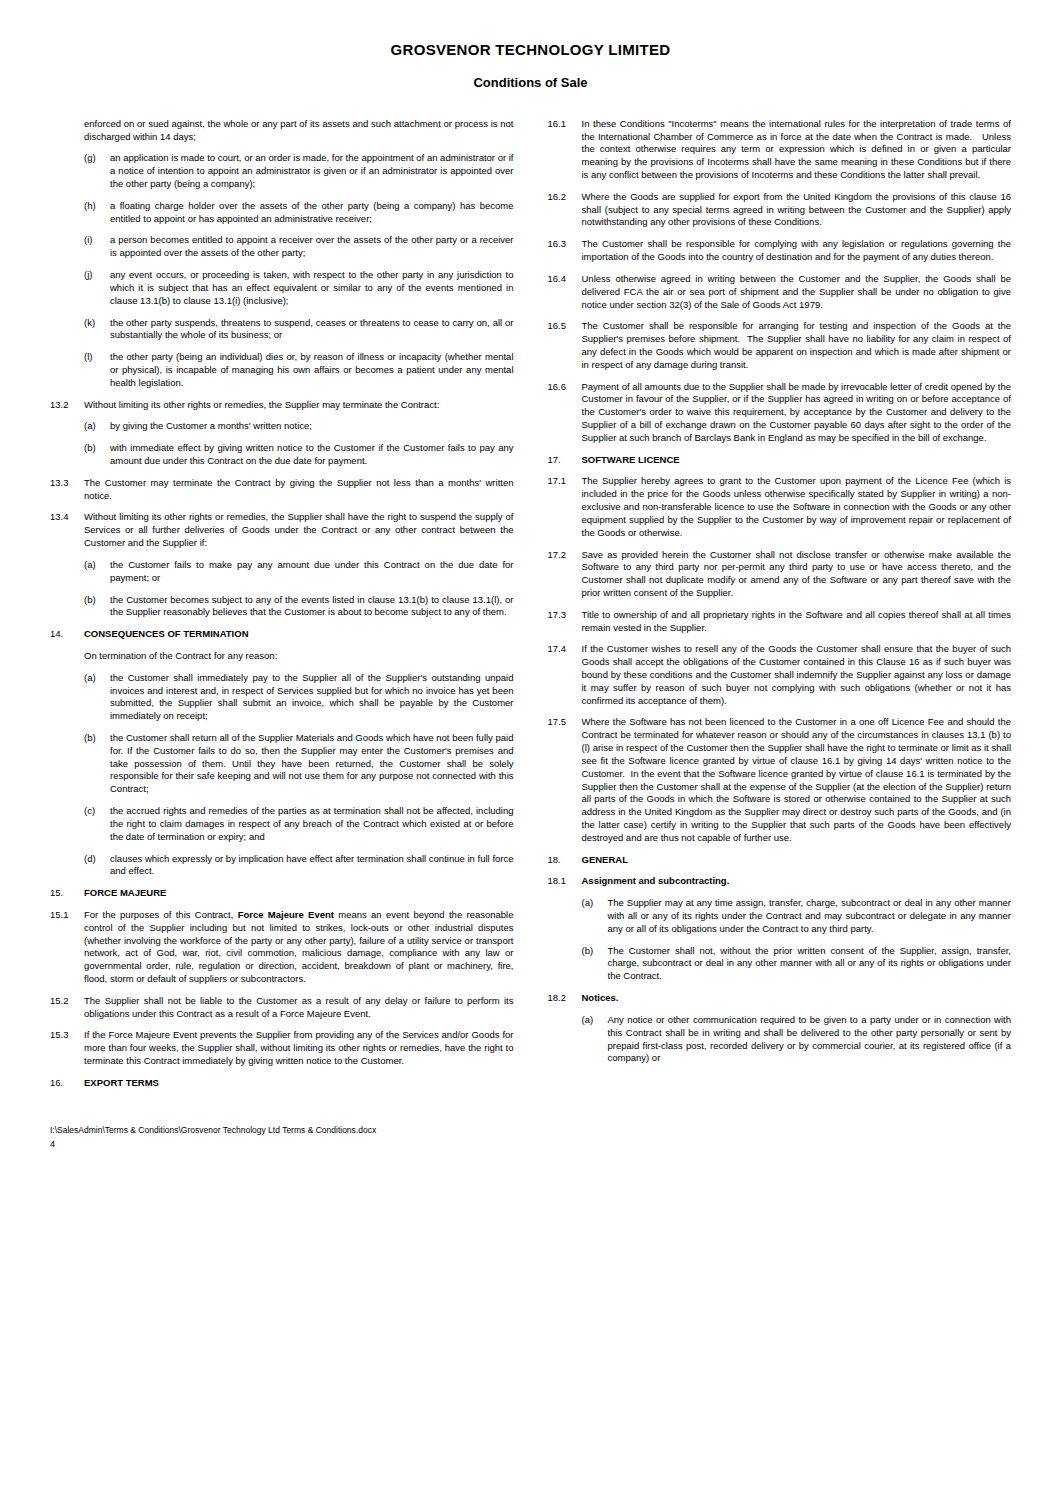GROSVENOR TECHNOLOGY LIMITED
Conditions of Sale
enforced on or sued against, the whole or any part of its assets and such attachment or process is not discharged within 14 days;
(g)
an application is made to court, or an order is made, for the appointment of an administrator or if a notice of intention to appoint an administrator is given or if an administrator is appointed over the other party (being a company);
(h)
a floating charge holder over the assets of the other party (being a company) has become entitled to appoint or has appointed an administrative receiver;
(i)
a person becomes entitled to appoint a receiver over the assets of the other party or a receiver is appointed over the assets of the other party;
(j)
any event occurs, or proceeding is taken, with respect to the other party in any jurisdiction to which it is subject that has an effect equivalent or similar to any of the events mentioned in clause 13.1(b) to clause 13.1(i) (inclusive);
(k)
the other party suspends, threatens to suspend, ceases or threatens to cease to carry on, all or substantially the whole of its business; or
(l)
the other party (being an individual) dies or, by reason of illness or incapacity (whether mental or physical), is incapable of managing his own affairs or becomes a patient under any mental health legislation.
13.2
Without limiting its other rights or remedies, the Supplier may terminate the Contract:
(a)
by giving the Customer a months' written notice;
(b)
with immediate effect by giving written notice to the Customer if the Customer fails to pay any amount due under this Contract on the due date for payment.
13.3
The Customer may terminate the Contract by giving the Supplier not less than a months' written notice.
13.4
Without limiting its other rights or remedies, the Supplier shall have the right to suspend the supply of Services or all further deliveries of Goods under the Contract or any other contract between the Customer and the Supplier if:
(a)
the Customer fails to make pay any amount due under this Contract on the due date for payment; or
(b)
the Customer becomes subject to any of the events listed in clause 13.1(b) to clause 13.1(l), or the Supplier reasonably believes that the Customer is about to become subject to any of them.
14.
CONSEQUENCES OF TERMINATION
On termination of the Contract for any reason:
(a)
the Customer shall immediately pay to the Supplier all of the Supplier's outstanding unpaid invoices and interest and, in respect of Services supplied but for which no invoice has yet been submitted, the Supplier shall submit an invoice, which shall be payable by the Customer immediately on receipt;
(b)
the Customer shall return all of the Supplier Materials and Goods which have not been fully paid for. If the Customer fails to do so, then the Supplier may enter the Customer's premises and take possession of them. Until they have been returned, the Customer shall be solely responsible for their safe keeping and will not use them for any purpose not connected with this Contract;
(c)
the accrued rights and remedies of the parties as at termination shall not be affected, including the right to claim damages in respect of any breach of the Contract which existed at or before the date of termination or expiry; and
(d)
clauses which expressly or by implication have effect after termination shall continue in full force and effect.
15.
FORCE MAJEURE
15.1
For the purposes of this Contract, Force Majeure Event means an event beyond the reasonable control of the Supplier including but not limited to strikes, lock-outs or other industrial disputes (whether involving the workforce of the party or any other party), failure of a utility service or transport network, act of God, war, riot, civil commotion, malicious damage, compliance with any law or governmental order, rule, regulation or direction, accident, breakdown of plant or machinery, fire, flood, storm or default of suppliers or subcontractors.
15.2
The Supplier shall not be liable to the Customer as a result of any delay or failure to perform its obligations under this Contract as a result of a Force Majeure Event.
15.3
If the Force Majeure Event prevents the Supplier from providing any of the Services and/or Goods for more than four weeks, the Supplier shall, without limiting its other rights or remedies, have the right to terminate this Contract immediately by giving written notice to the Customer.
16.
EXPORT TERMS
16.1
In these Conditions "Incoterms" means the international rules for the interpretation of trade terms of the International Chamber of Commerce as in force at the date when the Contract is made. Unless the context otherwise requires any term or expression which is defined in or given a particular meaning by the provisions of Incoterms shall have the same meaning in these Conditions but if there is any conflict between the provisions of Incoterms and these Conditions the latter shall prevail.
16.2
Where the Goods are supplied for export from the United Kingdom the provisions of this clause 16 shall (subject to any special terms agreed in writing between the Customer and the Supplier) apply notwithstanding any other provisions of these Conditions.
16.3
The Customer shall be responsible for complying with any legislation or regulations governing the importation of the Goods into the country of destination and for the payment of any duties thereon.
16.4
Unless otherwise agreed in writing between the Customer and the Supplier, the Goods shall be delivered FCA the air or sea port of shipment and the Supplier shall be under no obligation to give notice under section 32(3) of the Sale of Goods Act 1979.
16.5
The Customer shall be responsible for arranging for testing and inspection of the Goods at the Supplier's premises before shipment. The Supplier shall have no liability for any claim in respect of any defect in the Goods which would be apparent on inspection and which is made after shipment or in respect of any damage during transit.
16.6
Payment of all amounts due to the Supplier shall be made by irrevocable letter of credit opened by the Customer in favour of the Supplier, or if the Supplier has agreed in writing on or before acceptance of the Customer's order to waive this requirement, by acceptance by the Customer and delivery to the Supplier of a bill of exchange drawn on the Customer payable 60 days after sight to the order of the Supplier at such branch of Barclays Bank in England as may be specified in the bill of exchange.
17.
SOFTWARE LICENCE
17.1
The Supplier hereby agrees to grant to the Customer upon payment of the Licence Fee (which is included in the price for the Goods unless otherwise specifically stated by Supplier in writing) a non-exclusive and non-transferable licence to use the Software in connection with the Goods or any other equipment supplied by the Supplier to the Customer by way of improvement repair or replacement of the Goods or otherwise.
17.2
Save as provided herein the Customer shall not disclose transfer or otherwise make available the Software to any third party nor per-permit any third party to use or have access thereto, and the Customer shall not duplicate modify or amend any of the Software or any part thereof save with the prior written consent of the Supplier.
17.3
Title to ownership of and all proprietary rights in the Software and all copies thereof shall at all times remain vested in the Supplier.
17.4
If the Customer wishes to resell any of the Goods the Customer shall ensure that the buyer of such Goods shall accept the obligations of the Customer contained in this Clause 16 as if such buyer was bound by these conditions and the Customer shall indemnify the Supplier against any loss or damage it may suffer by reason of such buyer not complying with such obligations (whether or not it has confirmed its acceptance of them).
17.5
Where the Software has not been licenced to the Customer in a one off Licence Fee and should the Contract be terminated for whatever reason or should any of the circumstances in clauses 13.1 (b) to (l) arise in respect of the Customer then the Supplier shall have the right to terminate or limit as it shall see fit the Software licence granted by virtue of clause 16.1 by giving 14 days' written notice to the Customer. In the event that the Software licence granted by virtue of clause 16.1 is terminated by the Supplier then the Customer shall at the expense of the Supplier (at the election of the Supplier) return all parts of the Goods in which the Software is stored or otherwise contained to the Supplier at such address in the United Kingdom as the Supplier may direct or destroy such parts of the Goods, and (in the latter case) certify in writing to the Supplier that such parts of the Goods have been effectively destroyed and are thus not capable of further use.
18.
GENERAL
18.1
Assignment and subcontracting.
(a)
The Supplier may at any time assign, transfer, charge, subcontract or deal in any other manner with all or any of its rights under the Contract and may subcontract or delegate in any manner any or all of its obligations under the Contract to any third party.
(b)
The Customer shall not, without the prior written consent of the Supplier, assign, transfer, charge, subcontract or deal in any other manner with all or any of its rights or obligations under the Contract.
18.2
Notices.
(a)
Any notice or other communication required to be given to a party under or in connection with this Contract shall be in writing and shall be delivered to the other party personally or sent by prepaid first-class post, recorded delivery or by commercial courier, at its registered office (if a company) or
I:\SalesAdmin\Terms & Conditions\Grosvenor Technology Ltd Terms & Conditions.docx
4